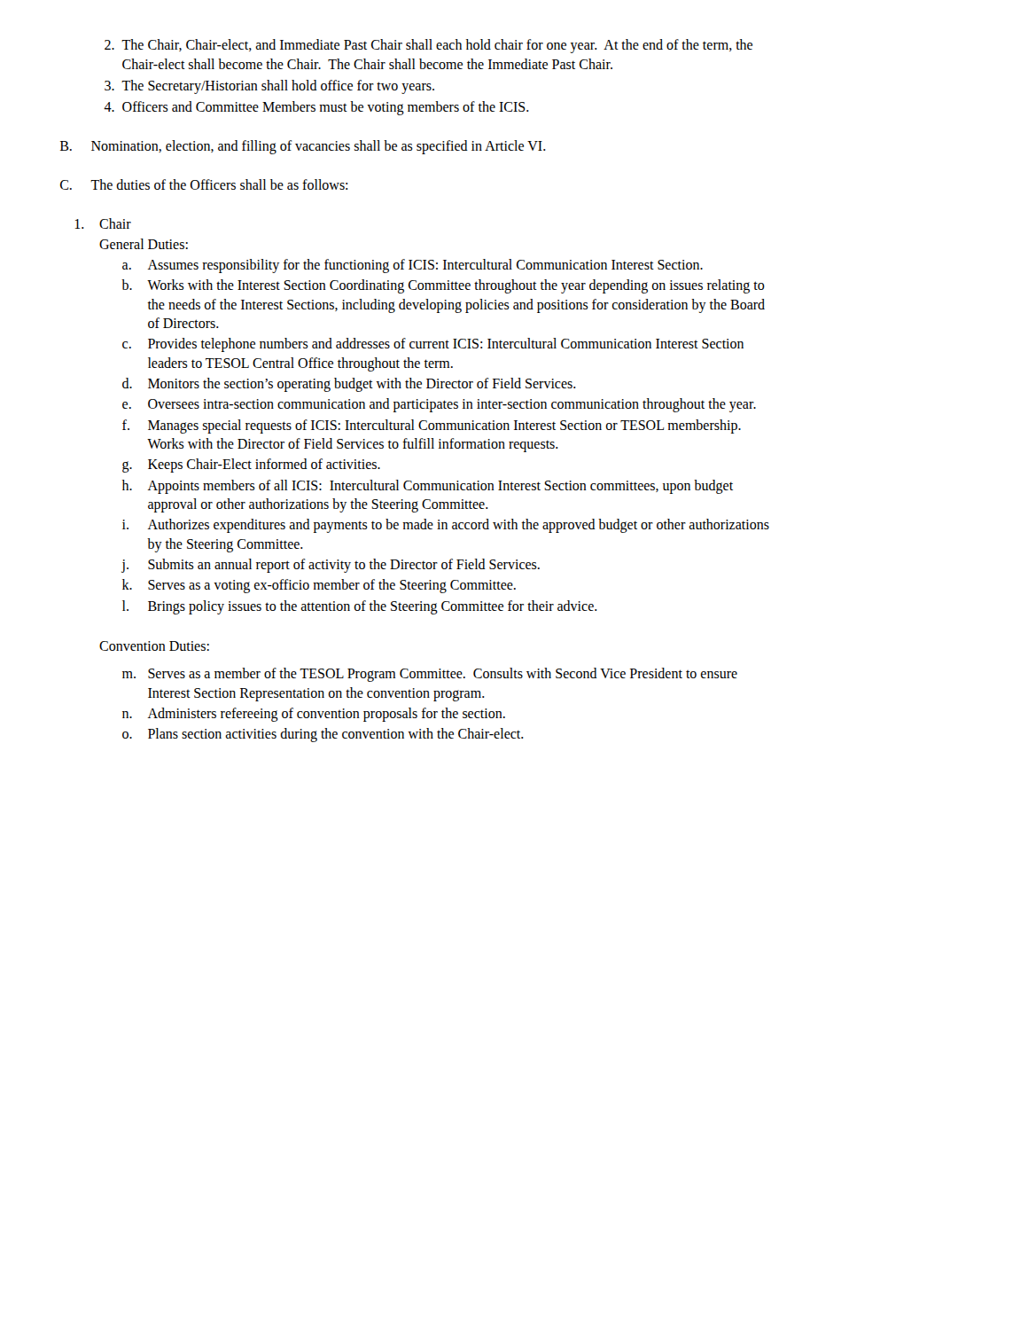2. The Chair, Chair-elect, and Immediate Past Chair shall each hold chair for one year. At the end of the term, the Chair-elect shall become the Chair. The Chair shall become the Immediate Past Chair.
3. The Secretary/Historian shall hold office for two years.
4. Officers and Committee Members must be voting members of the ICIS.
B. Nomination, election, and filling of vacancies shall be as specified in Article VI.
C. The duties of the Officers shall be as follows:
1.
Chair
General Duties:
a. Assumes responsibility for the functioning of ICIS: Intercultural Communication Interest Section.
b. Works with the Interest Section Coordinating Committee throughout the year depending on issues relating to the needs of the Interest Sections, including developing policies and positions for consideration by the Board of Directors.
c. Provides telephone numbers and addresses of current ICIS: Intercultural Communication Interest Section leaders to TESOL Central Office throughout the term.
d. Monitors the section’s operating budget with the Director of Field Services.
e. Oversees intra-section communication and participates in inter-section communication throughout the year.
f. Manages special requests of ICIS: Intercultural Communication Interest Section or TESOL membership. Works with the Director of Field Services to fulfill information requests.
g. Keeps Chair-Elect informed of activities.
h. Appoints members of all ICIS: Intercultural Communication Interest Section committees, upon budget approval or other authorizations by the Steering Committee.
i. Authorizes expenditures and payments to be made in accord with the approved budget or other authorizations by the Steering Committee.
j. Submits an annual report of activity to the Director of Field Services.
k. Serves as a voting ex-officio member of the Steering Committee.
l. Brings policy issues to the attention of the Steering Committee for their advice.
Convention Duties:
m. Serves as a member of the TESOL Program Committee. Consults with Second Vice President to ensure Interest Section Representation on the convention program.
n. Administers refereeing of convention proposals for the section.
o. Plans section activities during the convention with the Chair-elect.